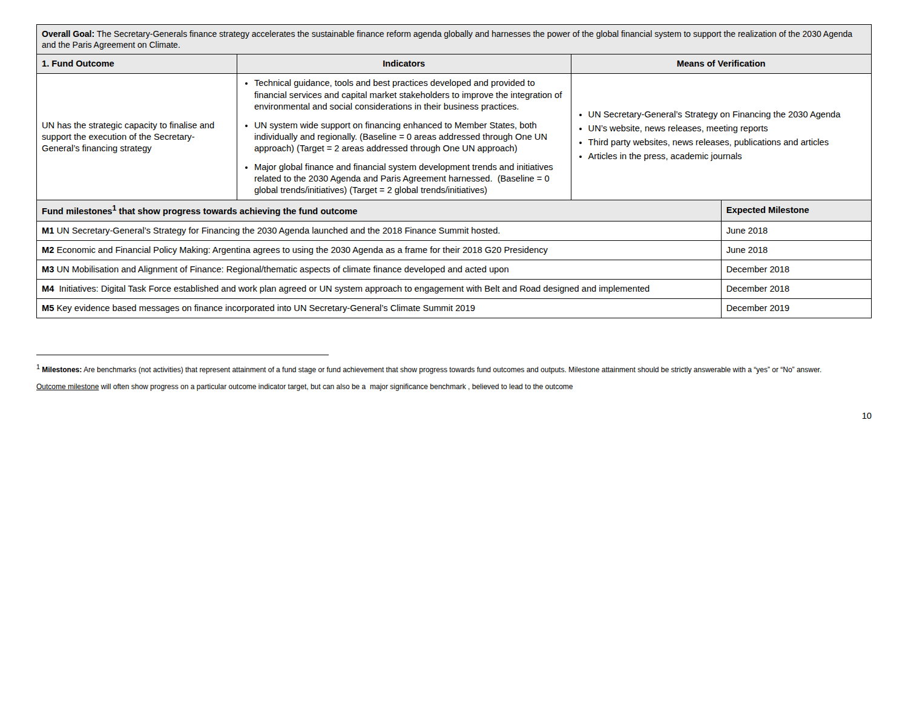| Overall Goal: The Secretary-Generals finance strategy accelerates the sustainable finance reform agenda globally and harnesses the power of the global financial system to support the realization of the 2030 Agenda and the Paris Agreement on Climate. |
| 1. Fund Outcome | Indicators | Means of Verification |
| UN has the strategic capacity to finalise and support the execution of the Secretary-General’s financing strategy | Technical guidance, tools and best practices developed and provided to financial services and capital market stakeholders to improve the integration of environmental and social considerations in their business practices. UN system wide support on financing enhanced to Member States, both individually and regionally. (Baseline = 0 areas addressed through One UN approach) (Target = 2 areas addressed through One UN approach) Major global finance and financial system development trends and initiatives related to the 2030 Agenda and Paris Agreement harnessed. (Baseline = 0 global trends/initiatives) (Target = 2 global trends/initiatives) | UN Secretary-General’s Strategy on Financing the 2030 Agenda UN’s website, news releases, meeting reports Third party websites, news releases, publications and articles Articles in the press, academic journals |
| Fund milestones 1 that show progress towards achieving the fund outcome | Expected Milestone |
| M1 UN Secretary-General’s Strategy for Financing the 2030 Agenda launched and the 2018 Finance Summit hosted. | June 2018 |
| M2 Economic and Financial Policy Making: Argentina agrees to using the 2030 Agenda as a frame for their 2018 G20 Presidency | June 2018 |
| M3 UN Mobilisation and Alignment of Finance: Regional/thematic aspects of climate finance developed and acted upon | December 2018 |
| M4 Initiatives: Digital Task Force established and work plan agreed or UN system approach to engagement with Belt and Road designed and implemented | December 2018 |
| M5 Key evidence based messages on finance incorporated into UN Secretary-General’s Climate Summit 2019 | December 2019 |
1 Milestones: Are benchmarks (not activities) that represent attainment of a fund stage or fund achievement that show progress towards fund outcomes and outputs. Milestone attainment should be strictly answerable with a “yes” or “No” answer.
Outcome milestone will often show progress on a particular outcome indicator target, but can also be a major significance benchmark , believed to lead to the outcome
10